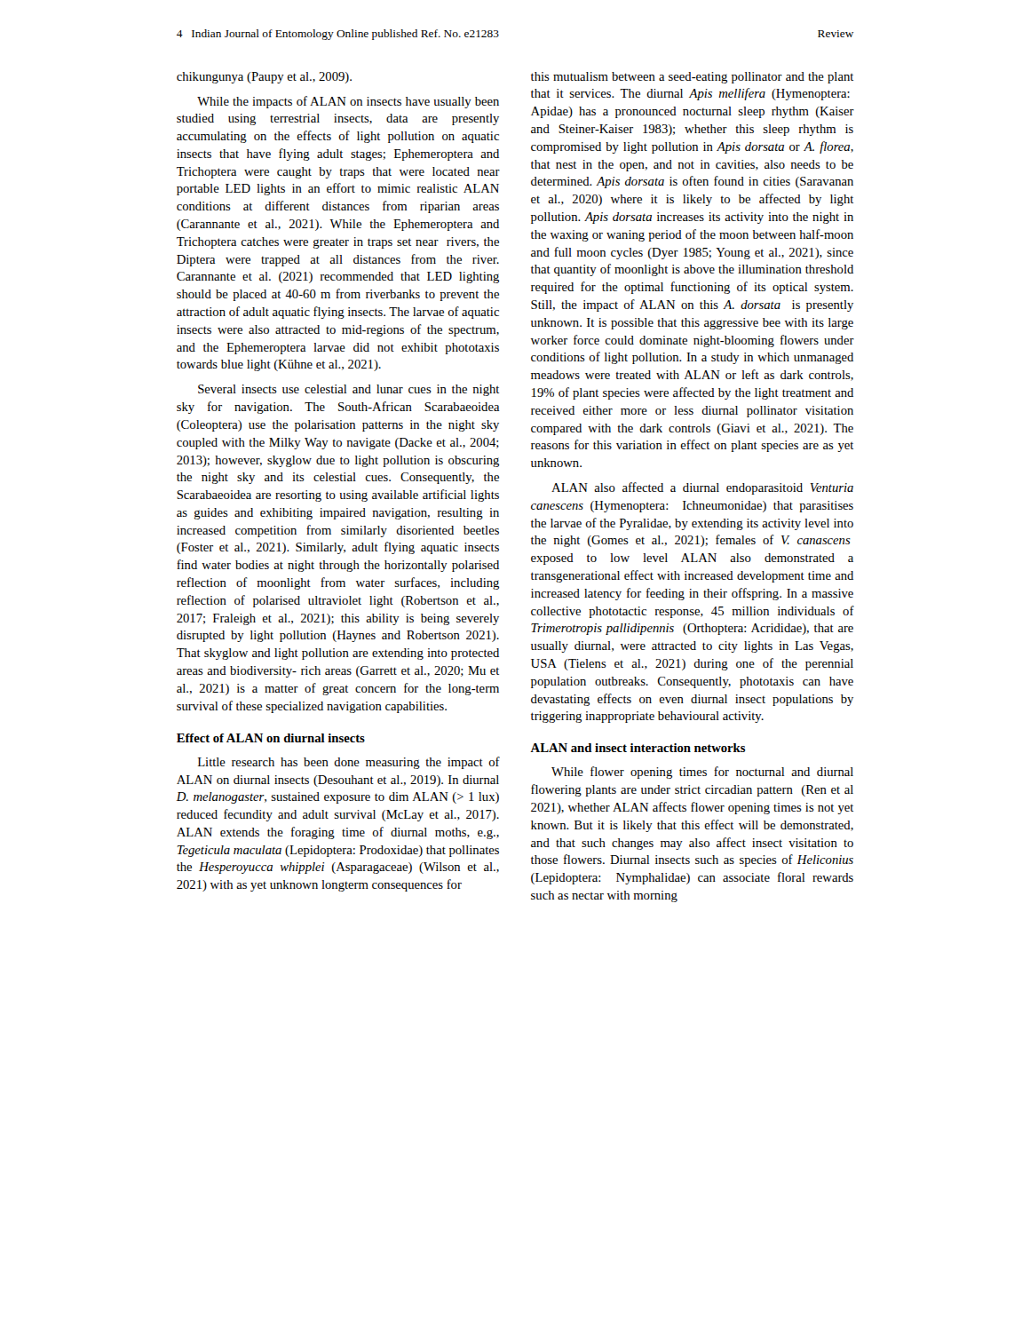4 Indian Journal of Entomology Online published Ref. No. e21283 Review
chikungunya (Paupy et al., 2009).
While the impacts of ALAN on insects have usually been studied using terrestrial insects, data are presently accumulating on the effects of light pollution on aquatic insects that have flying adult stages; Ephemeroptera and Trichoptera were caught by traps that were located near portable LED lights in an effort to mimic realistic ALAN conditions at different distances from riparian areas (Carannante et al., 2021). While the Ephemeroptera and Trichoptera catches were greater in traps set near rivers, the Diptera were trapped at all distances from the river. Carannante et al. (2021) recommended that LED lighting should be placed at 40-60 m from riverbanks to prevent the attraction of adult aquatic flying insects. The larvae of aquatic insects were also attracted to mid-regions of the spectrum, and the Ephemeroptera larvae did not exhibit phototaxis towards blue light (Kühne et al., 2021).
Several insects use celestial and lunar cues in the night sky for navigation. The South-African Scarabaeoidea (Coleoptera) use the polarisation patterns in the night sky coupled with the Milky Way to navigate (Dacke et al., 2004; 2013); however, skyglow due to light pollution is obscuring the night sky and its celestial cues. Consequently, the Scarabaeoidea are resorting to using available artificial lights as guides and exhibiting impaired navigation, resulting in increased competition from similarly disoriented beetles (Foster et al., 2021). Similarly, adult flying aquatic insects find water bodies at night through the horizontally polarised reflection of moonlight from water surfaces, including reflection of polarised ultraviolet light (Robertson et al., 2017; Fraleigh et al., 2021); this ability is being severely disrupted by light pollution (Haynes and Robertson 2021). That skyglow and light pollution are extending into protected areas and biodiversity- rich areas (Garrett et al., 2020; Mu et al., 2021) is a matter of great concern for the long-term survival of these specialized navigation capabilities.
Effect of ALAN on diurnal insects
Little research has been done measuring the impact of ALAN on diurnal insects (Desouhant et al., 2019). In diurnal D. melanogaster, sustained exposure to dim ALAN (> 1 lux) reduced fecundity and adult survival (McLay et al., 2017). ALAN extends the foraging time of diurnal moths, e.g., Tegeticula maculata (Lepidoptera: Prodoxidae) that pollinates the Hesperoyucca whipplei (Asparagaceae) (Wilson et al., 2021) with as yet unknown longterm consequences for
this mutualism between a seed-eating pollinator and the plant that it services. The diurnal Apis mellifera (Hymenoptera: Apidae) has a pronounced nocturnal sleep rhythm (Kaiser and Steiner-Kaiser 1983); whether this sleep rhythm is compromised by light pollution in Apis dorsata or A. florea, that nest in the open, and not in cavities, also needs to be determined. Apis dorsata is often found in cities (Saravanan et al., 2020) where it is likely to be affected by light pollution. Apis dorsata increases its activity into the night in the waxing or waning period of the moon between half-moon and full moon cycles (Dyer 1985; Young et al., 2021), since that quantity of moonlight is above the illumination threshold required for the optimal functioning of its optical system. Still, the impact of ALAN on this A. dorsata is presently unknown. It is possible that this aggressive bee with its large worker force could dominate night-blooming flowers under conditions of light pollution. In a study in which unmanaged meadows were treated with ALAN or left as dark controls, 19% of plant species were affected by the light treatment and received either more or less diurnal pollinator visitation compared with the dark controls (Giavi et al., 2021). The reasons for this variation in effect on plant species are as yet unknown.
ALAN also affected a diurnal endoparasitoid Venturia canescens (Hymenoptera: Ichneumonidae) that parasitises the larvae of the Pyralidae, by extending its activity level into the night (Gomes et al., 2021); females of V. canascens exposed to low level ALAN also demonstrated a transgenerational effect with increased development time and increased latency for feeding in their offspring. In a massive collective phototactic response, 45 million individuals of Trimerotropis pallidipennis (Orthoptera: Acrididae), that are usually diurnal, were attracted to city lights in Las Vegas, USA (Tielens et al., 2021) during one of the perennial population outbreaks. Consequently, phototaxis can have devastating effects on even diurnal insect populations by triggering inappropriate behavioural activity.
ALAN and insect interaction networks
While flower opening times for nocturnal and diurnal flowering plants are under strict circadian pattern (Ren et al 2021), whether ALAN affects flower opening times is not yet known. But it is likely that this effect will be demonstrated, and that such changes may also affect insect visitation to those flowers. Diurnal insects such as species of Heliconius (Lepidoptera: Nymphalidae) can associate floral rewards such as nectar with morning